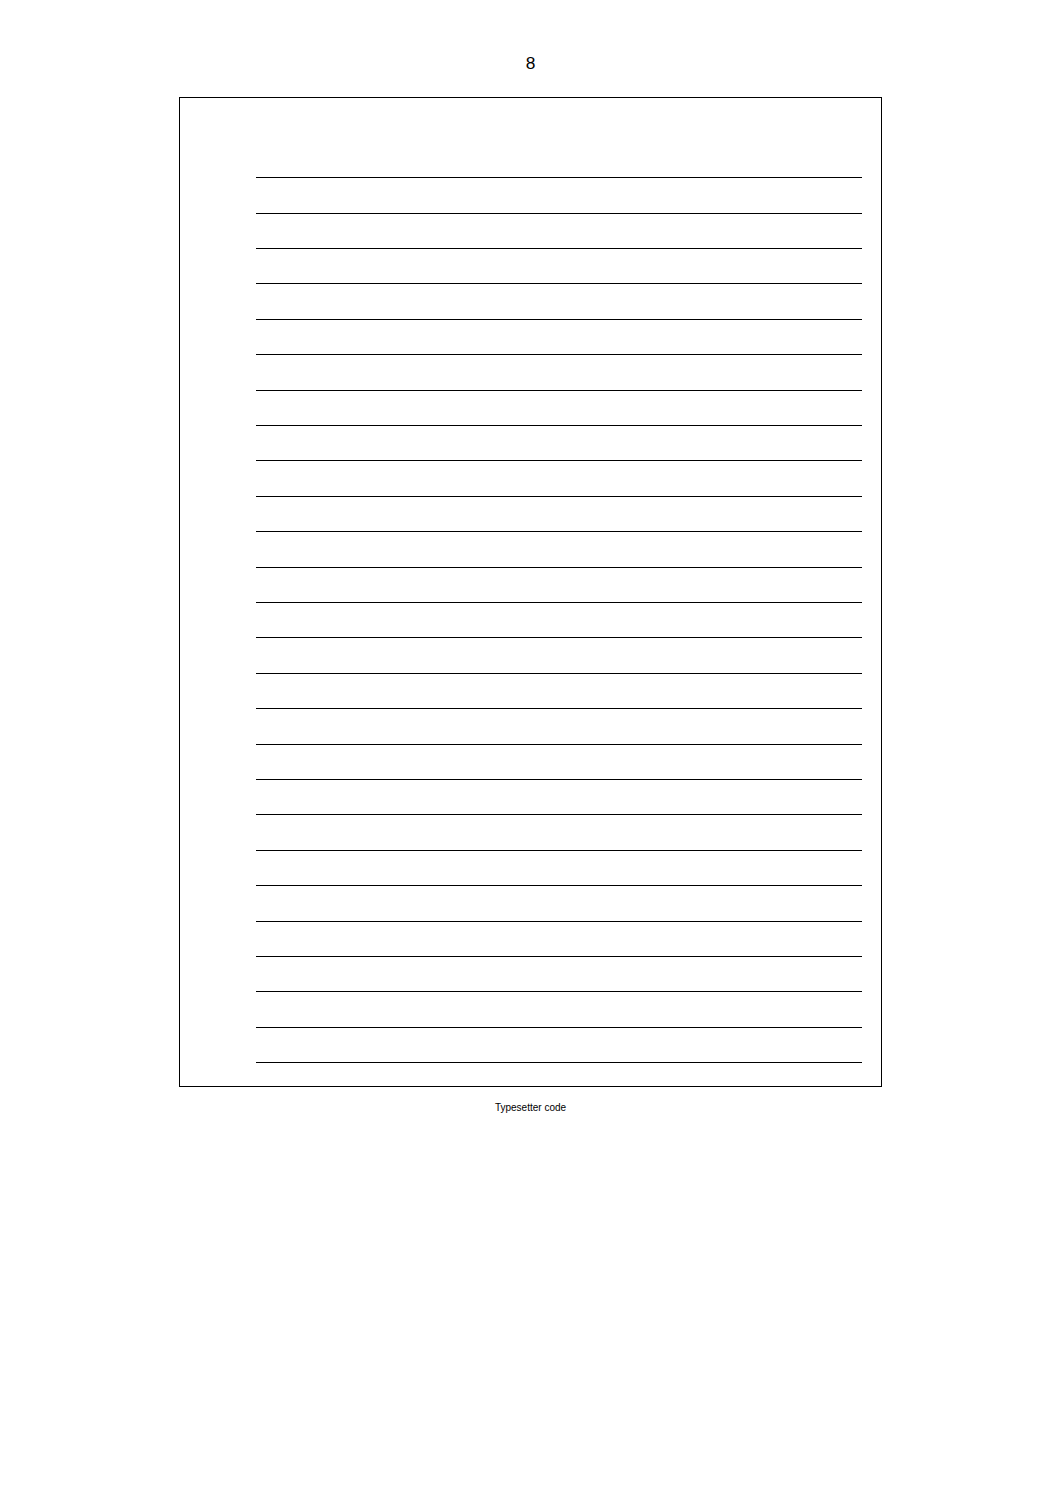8
Typesetter code